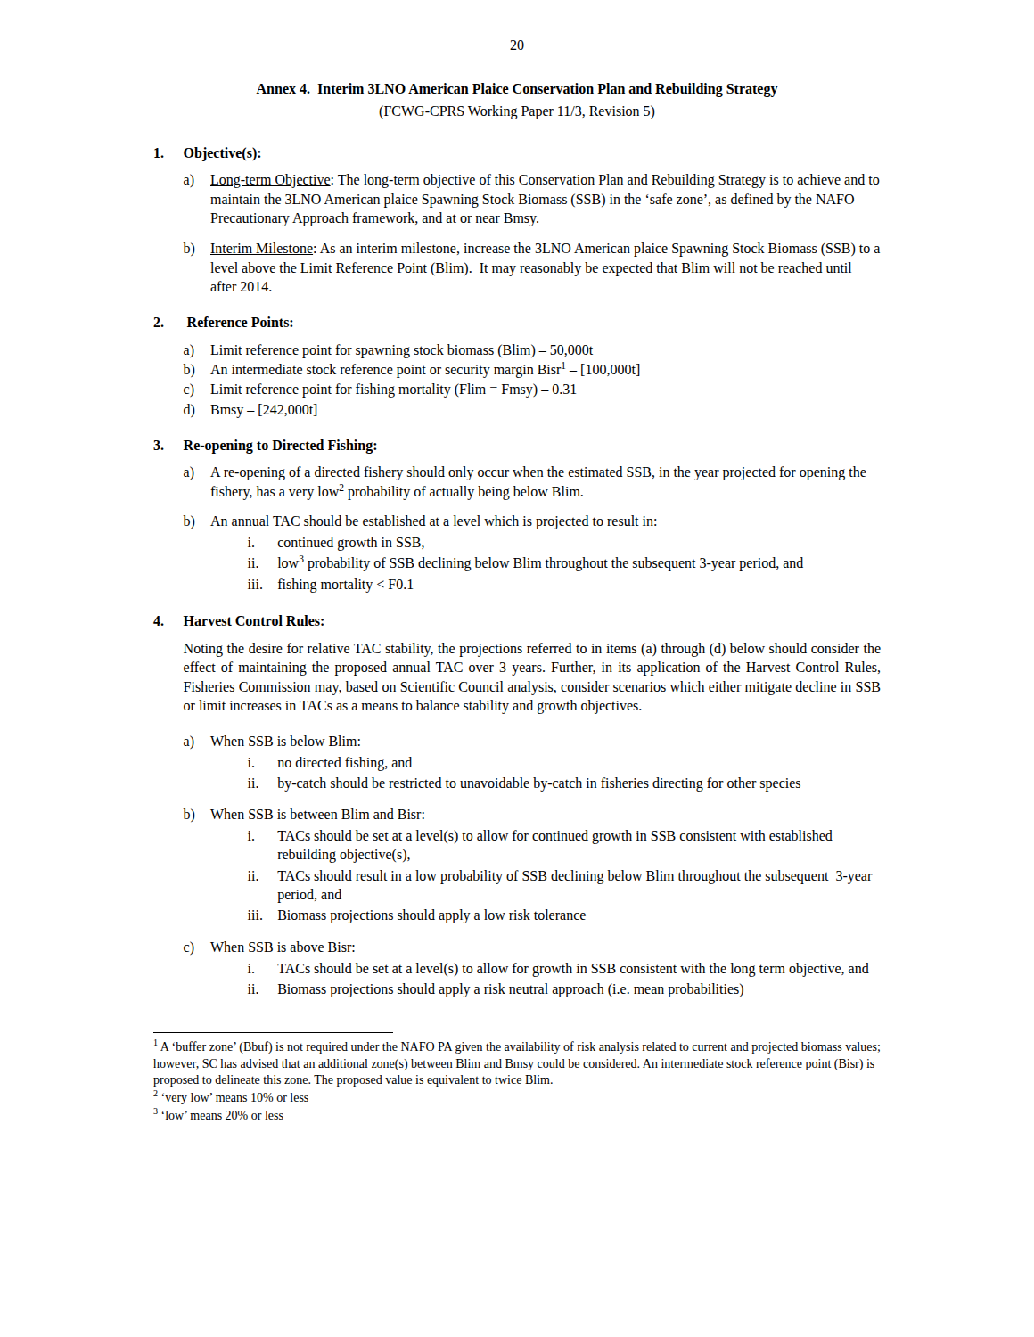20
Annex 4. Interim 3LNO American Plaice Conservation Plan and Rebuilding Strategy
(FCWG-CPRS Working Paper 11/3, Revision 5)
1. Objective(s):
a) Long-term Objective: The long-term objective of this Conservation Plan and Rebuilding Strategy is to achieve and to maintain the 3LNO American plaice Spawning Stock Biomass (SSB) in the ‘safe zone’, as defined by the NAFO Precautionary Approach framework, and at or near Bmsy.
b) Interim Milestone: As an interim milestone, increase the 3LNO American plaice Spawning Stock Biomass (SSB) to a level above the Limit Reference Point (Blim). It may reasonably be expected that Blim will not be reached until after 2014.
2. Reference Points:
a) Limit reference point for spawning stock biomass (Blim) – 50,000t
b) An intermediate stock reference point or security margin Bisr1 – [100,000t]
c) Limit reference point for fishing mortality (Flim = Fmsy) – 0.31
d) Bmsy – [242,000t]
3. Re-opening to Directed Fishing:
a) A re-opening of a directed fishery should only occur when the estimated SSB, in the year projected for opening the fishery, has a very low2 probability of actually being below Blim.
b) An annual TAC should be established at a level which is projected to result in:
i. continued growth in SSB,
ii. low3 probability of SSB declining below Blim throughout the subsequent 3-year period, and
iii. fishing mortality < F0.1
4. Harvest Control Rules:
Noting the desire for relative TAC stability, the projections referred to in items (a) through (d) below should consider the effect of maintaining the proposed annual TAC over 3 years. Further, in its application of the Harvest Control Rules, Fisheries Commission may, based on Scientific Council analysis, consider scenarios which either mitigate decline in SSB or limit increases in TACs as a means to balance stability and growth objectives.
a) When SSB is below Blim:
i. no directed fishing, and
ii. by-catch should be restricted to unavoidable by-catch in fisheries directing for other species
b) When SSB is between Blim and Bisr:
i. TACs should be set at a level(s) to allow for continued growth in SSB consistent with established rebuilding objective(s),
ii. TACs should result in a low probability of SSB declining below Blim throughout the subsequent 3-year period, and
iii. Biomass projections should apply a low risk tolerance
c) When SSB is above Bisr:
i. TACs should be set at a level(s) to allow for growth in SSB consistent with the long term objective, and
ii. Biomass projections should apply a risk neutral approach (i.e. mean probabilities)
1 A ‘buffer zone’ (Bbuf) is not required under the NAFO PA given the availability of risk analysis related to current and projected biomass values; however, SC has advised that an additional zone(s) between Blim and Bmsy could be considered. An intermediate stock reference point (Bisr) is proposed to delineate this zone. The proposed value is equivalent to twice Blim.
2 ‘very low’ means 10% or less
3 ‘low’ means 20% or less